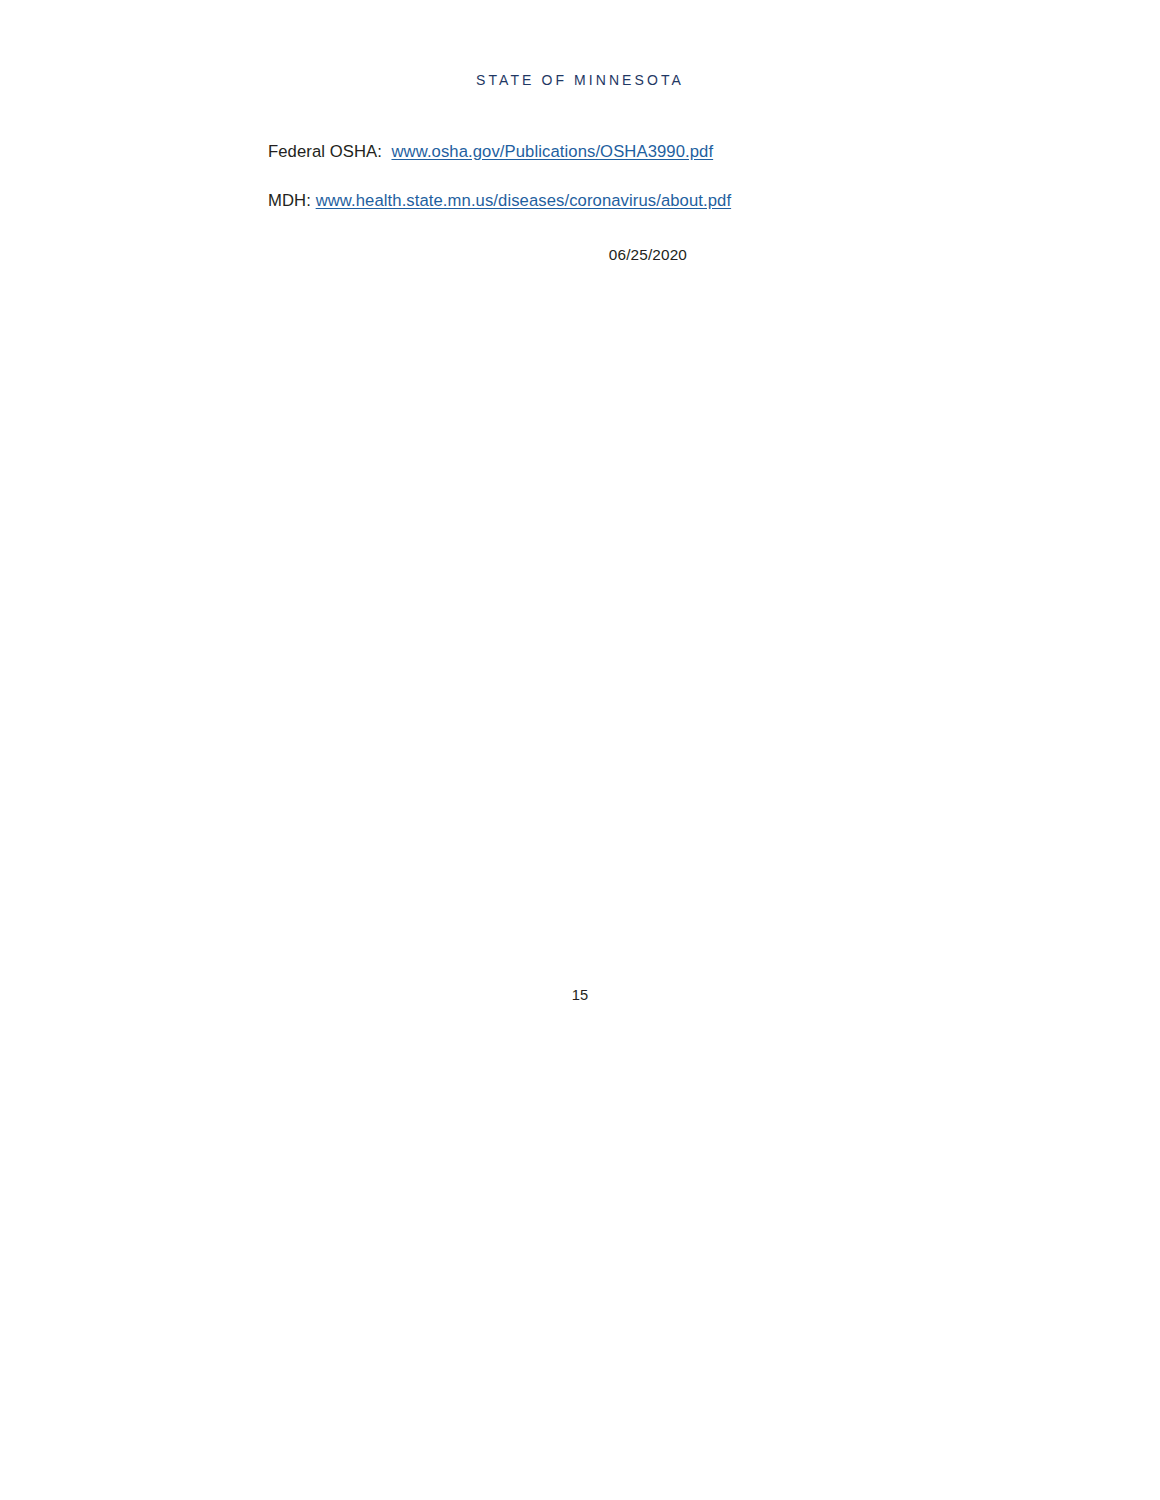STATE OF MINNESOTA
Federal OSHA: www.osha.gov/Publications/OSHA3990.pdf
MDH: www.health.state.mn.us/diseases/coronavirus/about.pdf
06/25/2020
15